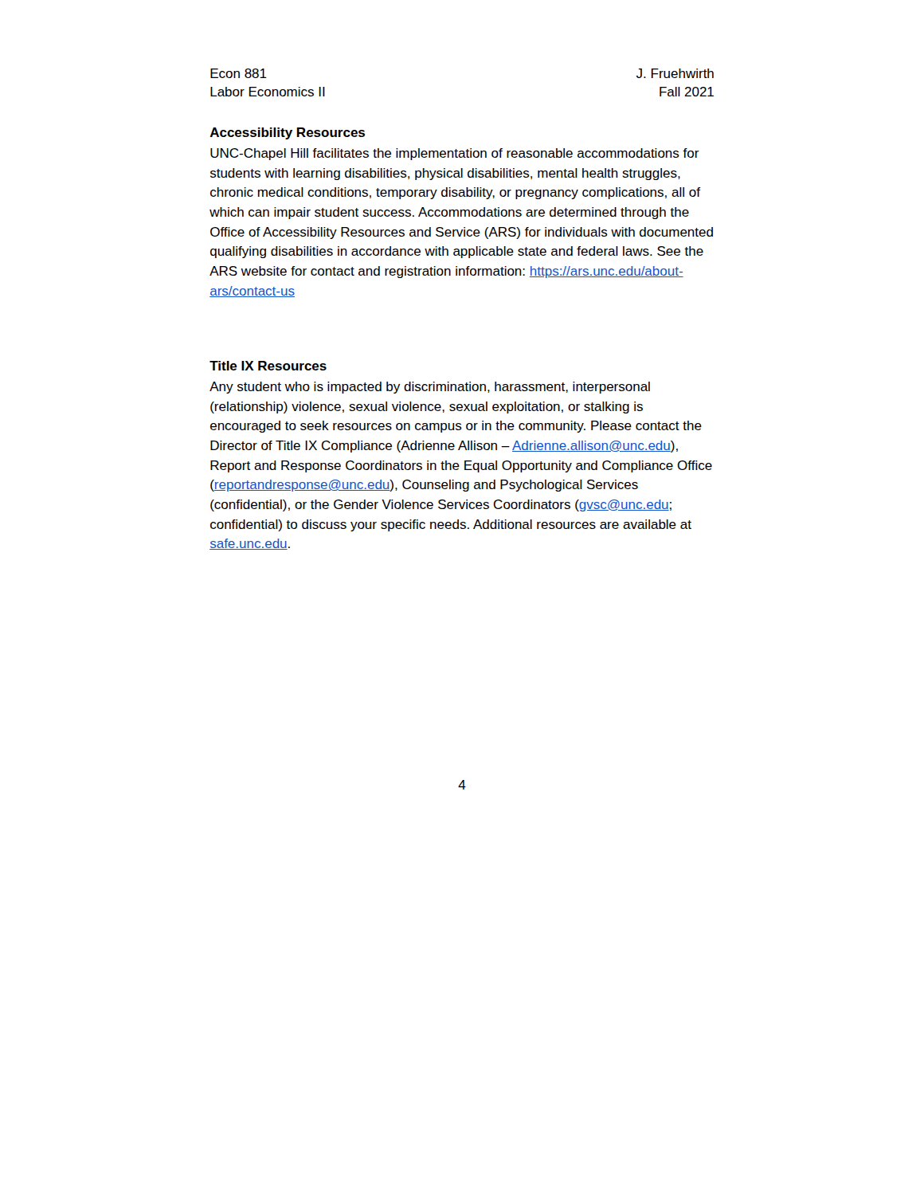Econ 881
Labor Economics II
J. Fruehwirth
Fall 2021
Accessibility Resources
UNC-Chapel Hill facilitates the implementation of reasonable accommodations for students with learning disabilities, physical disabilities, mental health struggles, chronic medical conditions, temporary disability, or pregnancy complications, all of which can impair student success. Accommodations are determined through the Office of Accessibility Resources and Service (ARS) for individuals with documented qualifying disabilities in accordance with applicable state and federal laws. See the ARS website for contact and registration information: https://ars.unc.edu/about-ars/contact-us
Title IX Resources
Any student who is impacted by discrimination, harassment, interpersonal (relationship) violence, sexual violence, sexual exploitation, or stalking is encouraged to seek resources on campus or in the community. Please contact the Director of Title IX Compliance (Adrienne Allison – Adrienne.allison@unc.edu), Report and Response Coordinators in the Equal Opportunity and Compliance Office (reportandresponse@unc.edu), Counseling and Psychological Services (confidential), or the Gender Violence Services Coordinators (gvsc@unc.edu; confidential) to discuss your specific needs. Additional resources are available at safe.unc.edu.
4